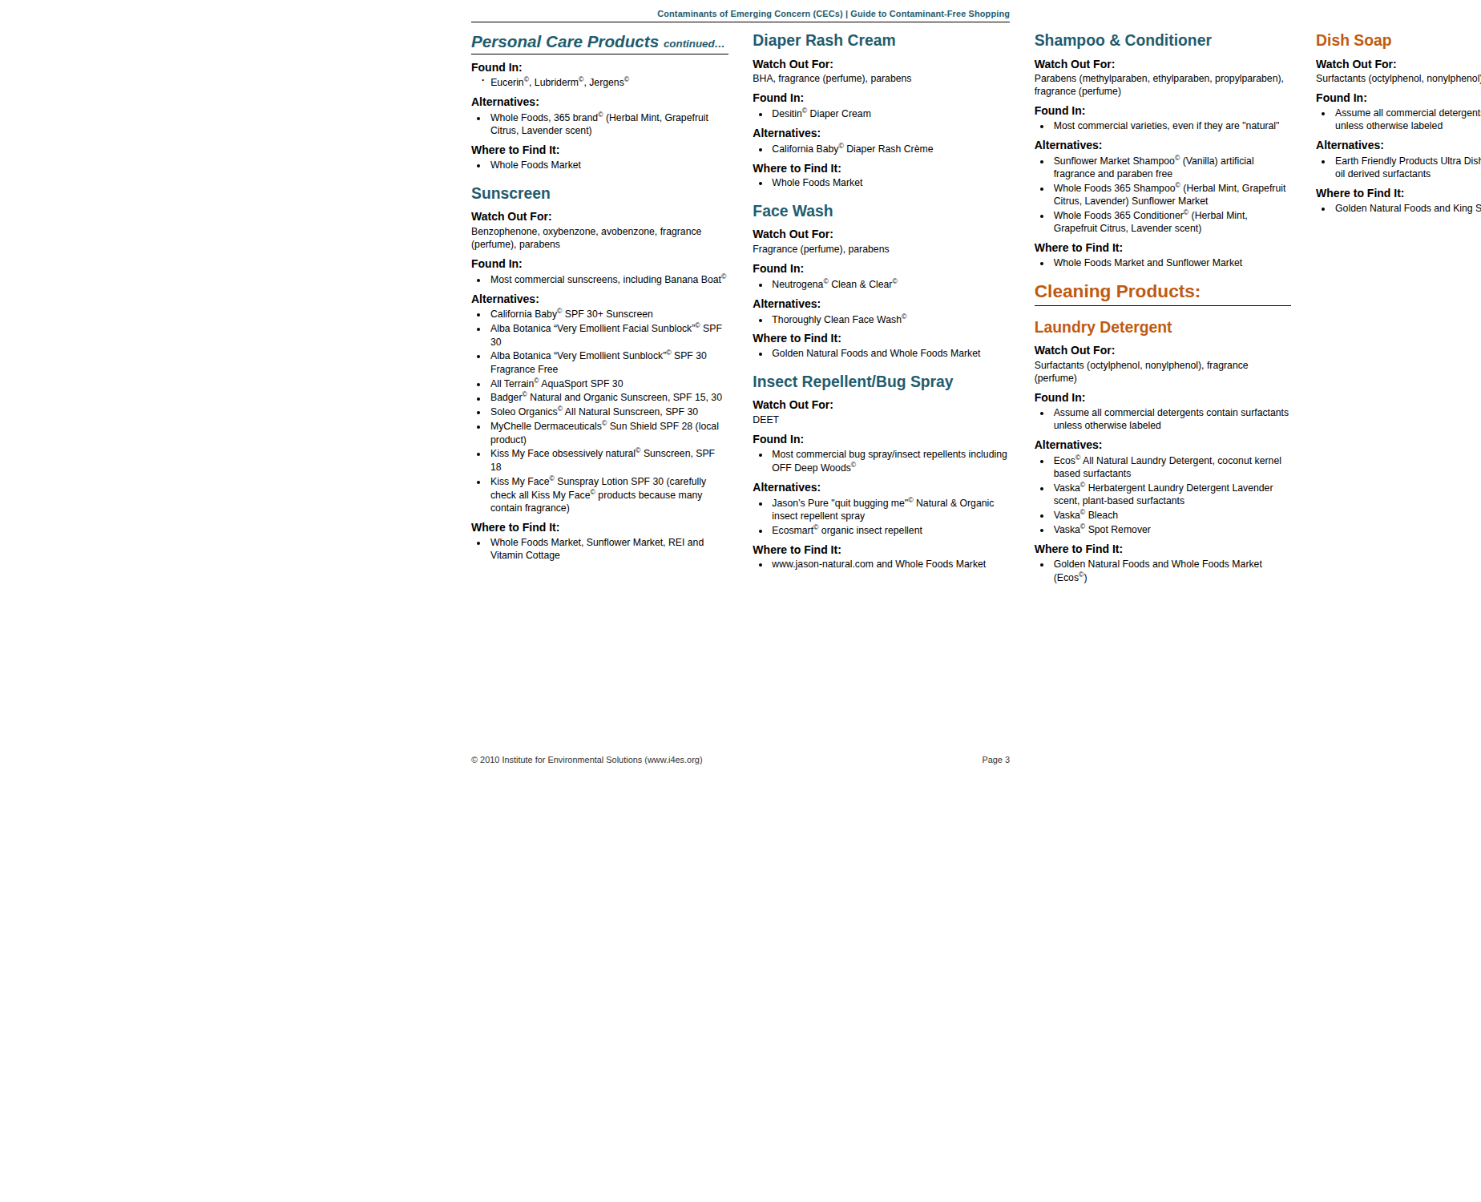Contaminants of Emerging Concern (CECs) | Guide to Contaminant-Free Shopping
Personal Care Products continued…
Found In:
Eucerin©, Lubriderm©, Jergens©
Alternatives:
Whole Foods, 365 brand© (Herbal Mint, Grapefruit Citrus, Lavender scent)
Where to Find It:
Whole Foods Market
Sunscreen
Watch Out For:
Benzophenone, oxybenzone, avobenzone, fragrance (perfume), parabens
Found In:
Most commercial sunscreens, including Banana Boat©
Alternatives:
California Baby© SPF 30+ Sunscreen
Alba Botanica “Very Emollient Facial Sunblock”© SPF 30
Alba Botanica “Very Emollient Sunblock”© SPF 30 Fragrance Free
All Terrain© AquaSport SPF 30
Badger© Natural and Organic Sunscreen, SPF 15, 30
Soleo Organics© All Natural Sunscreen, SPF 30
MyChelle Dermaceuticals© Sun Shield SPF 28 (local product)
Kiss My Face obsessively natural© Sunscreen, SPF 18
Kiss My Face© Sunspray Lotion SPF 30 (carefully check all Kiss My Face© products because many contain fragrance)
Where to Find It:
Whole Foods Market, Sunflower Market, REI and Vitamin Cottage
Diaper Rash Cream
Watch Out For:
BHA, fragrance (perfume), parabens
Found In:
Desitin© Diaper Cream
Alternatives:
California Baby© Diaper Rash Crème
Where to Find It:
Whole Foods Market
Face Wash
Watch Out For:
Fragrance (perfume), parabens
Found In:
Neutrogena© Clean & Clear©
Alternatives:
Thoroughly Clean Face Wash©
Where to Find It:
Golden Natural Foods and Whole Foods Market
Insect Repellent/Bug Spray
Watch Out For:
DEET
Found In:
Most commercial bug spray/insect repellents including OFF Deep Woods©
Alternatives:
Jason’s Pure "quit bugging me"© Natural & Organic insect repellent spray
Ecosmart© organic insect repellent
Where to Find It:
www.jason-natural.com and Whole Foods Market
Shampoo & Conditioner
Watch Out For:
Parabens (methylparaben, ethylparaben, propylparaben), fragrance (perfume)
Found In:
Most commercial varieties, even if they are "natural"
Alternatives:
Sunflower Market Shampoo© (Vanilla) artificial fragrance and paraben free
Whole Foods 365 Shampoo© (Herbal Mint, Grapefruit Citrus, Lavender) Sunflower Market
Whole Foods 365 Conditioner© (Herbal Mint, Grapefruit Citrus, Lavender scent)
Where to Find It:
Whole Foods Market and Sunflower Market
Cleaning Products:
Laundry Detergent
Watch Out For:
Surfactants (octylphenol, nonylphenol), fragrance (perfume)
Found In:
Assume all commercial detergents contain surfactants unless otherwise labeled
Alternatives:
Ecos© All Natural Laundry Detergent, coconut kernel based surfactants
Vaska© Herbatergent Laundry Detergent Lavender scent, plant-based surfactants
Vaska© Bleach
Vaska© Spot Remover
Where to Find It:
Golden Natural Foods and Whole Foods Market (Ecos©)
Dish Soap
Watch Out For:
Surfactants (octylphenol, nonylphenol)
Found In:
Assume all commercial detergents contain surfactants unless otherwise labeled
Alternatives:
Earth Friendly Products Ultra Dishmate© with coconut oil derived surfactants
Where to Find It:
Golden Natural Foods and King Soopers
© 2010 Institute for Environmental Solutions (www.i4es.org) Page 3